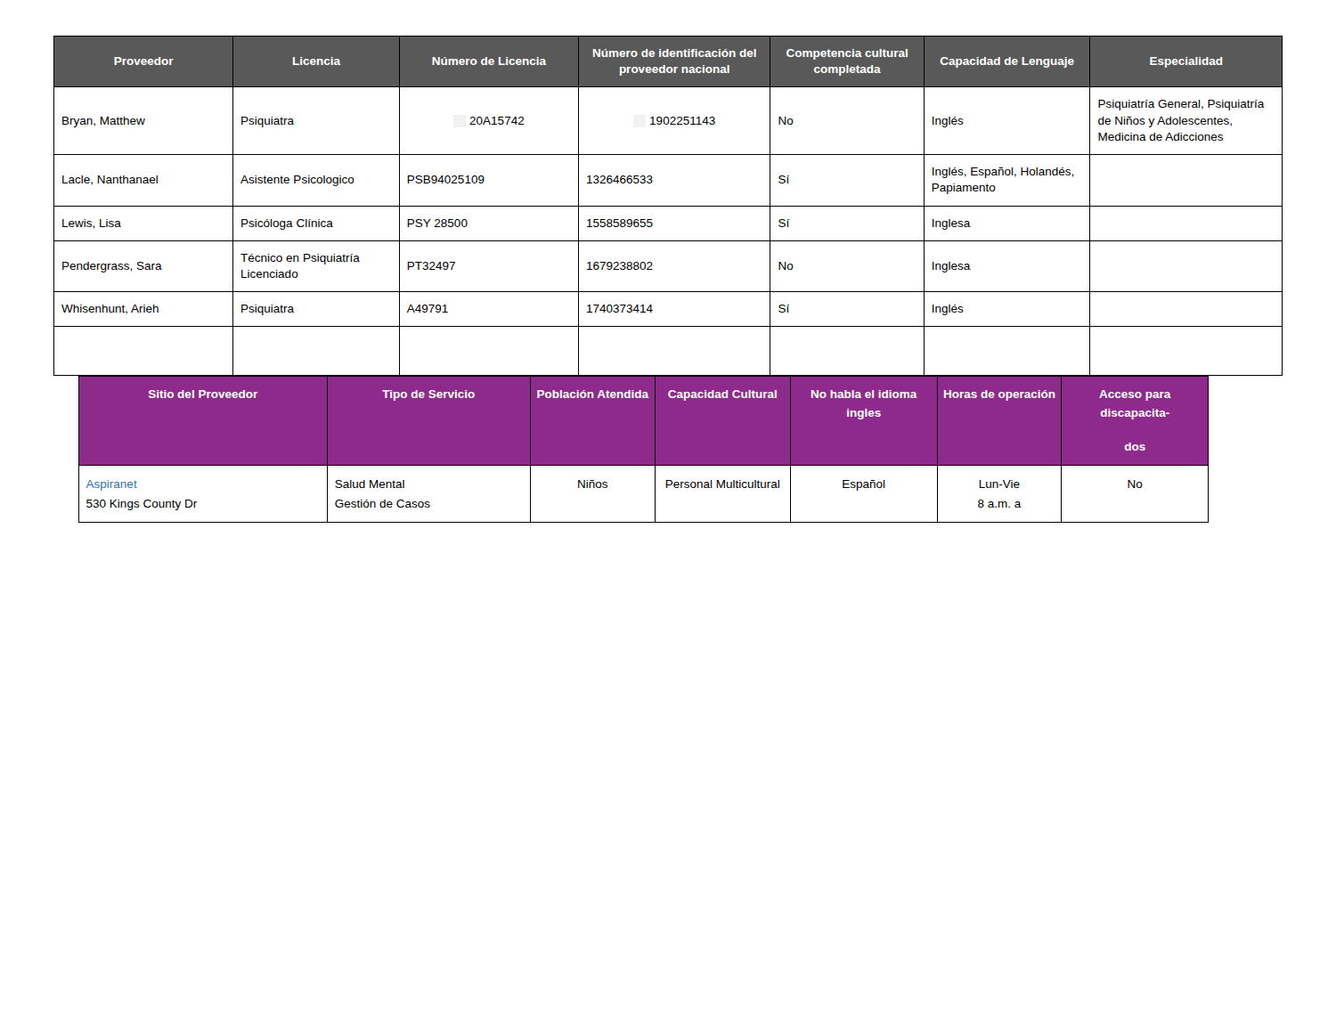| Proveedor | Licencia | Número de Licencia | Número de identificación del proveedor nacional | Competencia cultural completada | Capacidad de Lenguaje | Especialidad |
| --- | --- | --- | --- | --- | --- | --- |
| Bryan, Matthew | Psiquiatra | 20A15742 | 1902251143 | No | Inglés | Psiquiatría General, Psiquiatría de Niños y Adolescentes, Medicina de Adicciones |
| Lacle, Nanthanael | Asistente Psicologico | PSB94025109 | 1326466533 | Sí | Inglés, Español, Holandés, Papiamento | |
| Lewis, Lisa | Psicóloga Clínica | PSY 28500 | 1558589655 | Sí | Inglesa | |
| Pendergrass, Sara | Técnico en Psiquiatría Licenciado | PT32497 | 1679238802 | No | Inglesa | |
| Whisenhunt, Arieh | Psiquiatra | A49791 | 1740373414 | Sí | Inglés | |
| Sitio del Proveedor | Tipo de Servicio | Población Atendida | Capacidad Cultural | No habla el idioma ingles | Horas de operación | Acceso para discapacita- dos |
| --- | --- | --- | --- | --- | --- | --- |
| Aspiranet 530 Kings County Dr | Salud Mental Gestión de Casos | Niños | Personal Multicultural | Español | Lun-Vie 8 a.m. a | No |